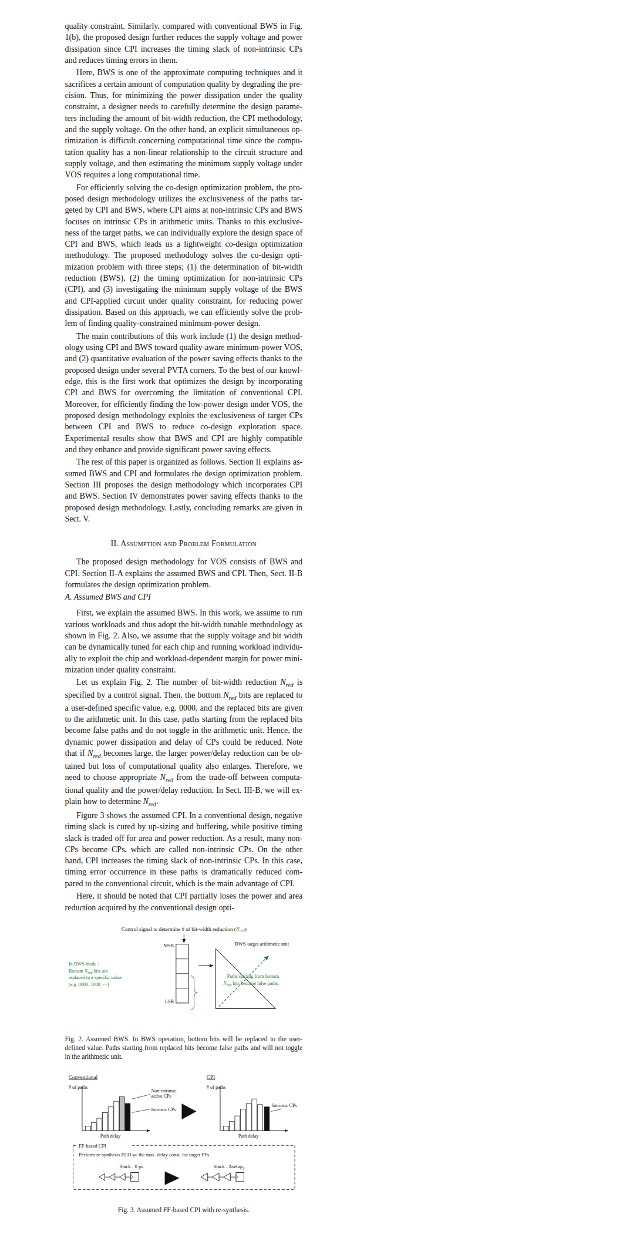quality constraint. Similarly, compared with conventional BWS in Fig. 1(b), the proposed design further reduces the supply voltage and power dissipation since CPI increases the timing slack of non-intrinsic CPs and reduces timing errors in them.
Here, BWS is one of the approximate computing techniques and it sacrifices a certain amount of computation quality by degrading the precision. Thus, for minimizing the power dissipation under the quality constraint, a designer needs to carefully determine the design parameters including the amount of bit-width reduction, the CPI methodology, and the supply voltage. On the other hand, an explicit simultaneous optimization is difficult concerning computational time since the computation quality has a non-linear relationship to the circuit structure and supply voltage, and then estimating the minimum supply voltage under VOS requires a long computational time.
For efficiently solving the co-design optimization problem, the proposed design methodology utilizes the exclusiveness of the paths targeted by CPI and BWS, where CPI aims at non-intrinsic CPs and BWS focuses on intrinsic CPs in arithmetic units. Thanks to this exclusiveness of the target paths, we can individually explore the design space of CPI and BWS, which leads us a lightweight co-design optimization methodology. The proposed methodology solves the co-design optimization problem with three steps; (1) the determination of bit-width reduction (BWS), (2) the timing optimization for non-intrinsic CPs (CPI), and (3) investigating the minimum supply voltage of the BWS and CPI-applied circuit under quality constraint, for reducing power dissipation. Based on this approach, we can efficiently solve the problem of finding quality-constrained minimum-power design.
The main contributions of this work include (1) the design methodology using CPI and BWS toward quality-aware minimum-power VOS, and (2) quantitative evaluation of the power saving effects thanks to the proposed design under several PVTA corners. To the best of our knowledge, this is the first work that optimizes the design by incorporating CPI and BWS for overcoming the limitation of conventional CPI. Moreover, for efficiently finding the low-power design under VOS, the proposed design methodology exploits the exclusiveness of target CPs between CPI and BWS to reduce co-design exploration space. Experimental results show that BWS and CPI are highly compatible and they enhance and provide significant power saving effects.
The rest of this paper is organized as follows. Section II explains assumed BWS and CPI and formulates the design optimization problem. Section III proposes the design methodology which incorporates CPI and BWS. Section IV demonstrates power saving effects thanks to the proposed design methodology. Lastly, concluding remarks are given in Sect. V.
II. Assumption and Problem Formulation
The proposed design methodology for VOS consists of BWS and CPI. Section II-A explains the assumed BWS and CPI. Then, Sect. II-B formulates the design optimization problem.
A. Assumed BWS and CPI
First, we explain the assumed BWS. In this work, we assume to run various workloads and thus adopt the bit-width tunable methodology as shown in Fig. 2. Also, we assume that the supply voltage and bit width can be dynamically tuned for each chip and running workload individually to exploit the chip and workload-dependent margin for power minimization under quality constraint.
Let us explain Fig. 2. The number of bit-width reduction Nred is specified by a control signal. Then, the bottom Nred bits are replaced to a user-defined specific value, e.g. 0000, and the replaced bits are given to the arithmetic unit. In this case, paths starting from the replaced bits become false paths and do not toggle in the arithmetic unit. Hence, the dynamic power dissipation and delay of CPs could be reduced. Note that if Nred becomes large, the larger power/delay reduction can be obtained but loss of computational quality also enlarges. Therefore, we need to choose appropriate Nred from the trade-off between computational quality and the power/delay reduction. In Sect. III-B, we will explain how to determine Nred.
Figure 3 shows the assumed CPI. In a conventional design, negative timing slack is cured by up-sizing and buffering, while positive timing slack is traded off for area and power reduction. As a result, many non-CPs become CPs, which are called non-intrinsic CPs. On the other hand, CPI increases the timing slack of non-intrinsic CPs. In this case, timing error occurrence in these paths is dramatically reduced compared to the conventional circuit, which is the main advantage of CPI.
Here, it should be noted that CPI partially loses the power and area reduction acquired by the conventional design opti-
Control signal to determine # of bit-width reduction (Nred) MSB LSB BWS-target arithmetic unit In BWS mode : Bottom Nred bits are replaced to a specific value. (e.g. 0000, 1000, ···) Paths starting from bottom Nred bits become false paths.
Fig. 2. Assumed BWS. In BWS operation, bottom bits will be replaced to the user-defined value. Paths starting from replaced bits become false paths and will not toggle in the arithmetic unit.
Conventional CPI # of paths Path delay Non-intrinsic active CPs Intrinsic CPs # of paths Path delay Intrinsic CPs FF-based CPI Perform re-synthesis ECO w/ the max. delay const. for target FFs Slack : 0 ps Slack : Δsetupj
Fig. 3. Assumed FF-based CPI with re-synthesis.